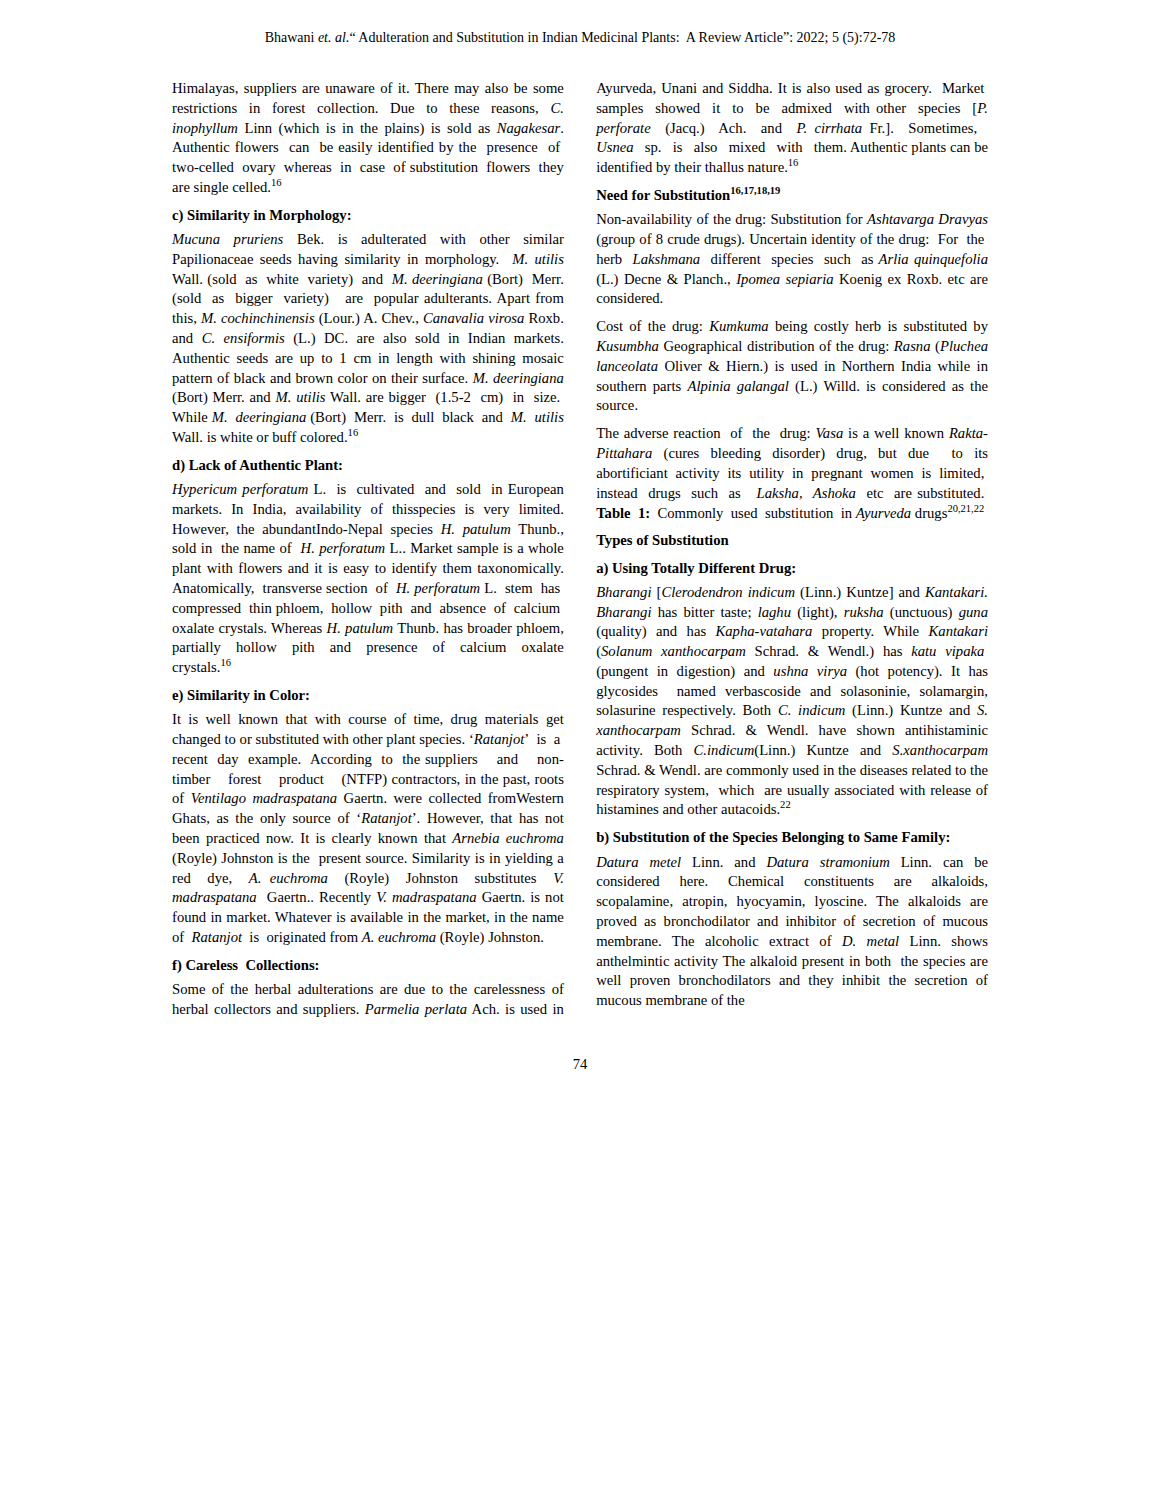Bhawani et. al.“ Adulteration and Substitution in Indian Medicinal Plants: A Review Article”: 2022; 5 (5):72-78
Himalayas, suppliers are unaware of it. There may also be some restrictions in forest collection. Due to these reasons, C. inophyllum Linn (which is in the plains) is sold as Nagakesar. Authentic flowers can be easily identified by the presence of two-celled ovary whereas in case of substitution flowers they are single celled.16
c) Similarity in Morphology:
Mucuna pruriens Bek. is adulterated with other similar Papilionaceae seeds having similarity in morphology. M. utilis Wall. (sold as white variety) and M. deeringiana (Bort) Merr.(sold as bigger variety) are popular adulterants. Apart from this, M. cochinchinensis (Lour.) A. Chev., Canavalia virosa Roxb. and C. ensiformis (L.) DC. are also sold in Indian markets. Authentic seeds are up to 1 cm in length with shining mosaic pattern of black and brown color on their surface. M. deeringiana (Bort) Merr. and M. utilis Wall. are bigger (1.5-2 cm) in size. While M. deeringiana (Bort) Merr. is dull black and M. utilis Wall. is white or buff colored.16
d) Lack of Authentic Plant:
Hypericum perforatum L. is cultivated and sold in European markets. In India, availability of thisspecies is very limited. However, the abundantIndo-Nepal species H. patulum Thunb., sold in the name of H. perforatum L.. Market sample is a whole plant with flowers and it is easy to identify them taxonomically. Anatomically, transverse section of H. perforatum L. stem has compressed thin phloem, hollow pith and absence of calcium oxalate crystals. Whereas H. patulum Thunb. has broader phloem, partially hollow pith and presence of calcium oxalate crystals.16
e) Similarity in Color:
It is well known that with course of time, drug materials get changed to or substituted with other plant species. ‘Ratanjot’ is a recent day example. According to the suppliers and non-timber forest product (NTFP) contractors, in the past, roots of Ventilago madraspatana Gaertn. were collected fromWestern Ghats, as the only source of ‘Ratanjot’. However, that has not been practiced now. It is clearly known that Arnebia euchroma (Royle) Johnston is the present source. Similarity is in yielding a red dye, A. euchroma (Royle) Johnston substitutes V. madraspatana Gaertn.. Recently V. madraspatana Gaertn. is not found in market. Whatever is available in the market, in the name of Ratanjot is originated from A. euchroma (Royle) Johnston.
f) Careless Collections:
Some of the herbal adulterations are due to the carelessness of herbal collectors and suppliers. Parmelia perlata Ach. is used in Ayurveda, Unani and Siddha. It is also used as grocery. Market samples showed it to be admixed with other species [P. perforate (Jacq.) Ach. and P. cirrhata Fr.]. Sometimes, Usnea sp. is also mixed with them. Authentic plants can be identified by their thallus nature.16
Need for Substitution16,17,18,19
Non-availability of the drug: Substitution for Ashtavarga Dravyas (group of 8 crude drugs). Uncertain identity of the drug: For the herb Lakshmana different species such as Arlia quinquefolia (L.) Decne & Planch., Ipomea sepiaria Koenig ex Roxb. etc are considered.
Cost of the drug: Kumkuma being costly herb is substituted by Kusumbha Geographical distribution of the drug: Rasna (Pluchea lanceolata Oliver & Hiern.) is used in Northern India while in southern parts Alpinia galangal (L.) Willd. is considered as the source.
The adverse reaction of the drug: Vasa is a well known Rakta-Pittahara (cures bleeding disorder) drug, but due to its abortificiant activity its utility in pregnant women is limited, instead drugs such as Laksha, Ashoka etc are substituted. Table 1: Commonly used substitution in Ayurveda drugs20,21,22
Types of Substitution
a) Using Totally Different Drug:
Bharangi [Clerodendron indicum (Linn.) Kuntze] and Kantakari. Bharangi has bitter taste; laghu (light), ruksha (unctuous) guna (quality) and has Kapha-vatahara property. While Kantakari (Solanum xanthocarpam Schrad. & Wendl.) has katu vipaka (pungent in digestion) and ushna virya (hot potency). It has glycosides named verbascoside and solasoninie, solamargin, solasurine respectively. Both C. indicum (Linn.) Kuntze and S. xanthocarpam Schrad. & Wendl. have shown antihistaminic activity. Both C.indicum(Linn.) Kuntze and S.xanthocarpam Schrad. & Wendl. are commonly used in the diseases related to the respiratory system, which are usually associated with release of histamines and other autacoids.22
b) Substitution of the Species Belonging to Same Family:
Datura metel Linn. and Datura stramonium Linn. can be considered here. Chemical constituents are alkaloids, scopalamine, atropin, hyocyamin, lyoscine. The alkaloids are proved as bronchodilator and inhibitor of secretion of mucous membrane. The alcoholic extract of D. metal Linn. shows anthelmintic activity The alkaloid present in both the species are well proven bronchodilators and they inhibit the secretion of mucous membrane of the
74